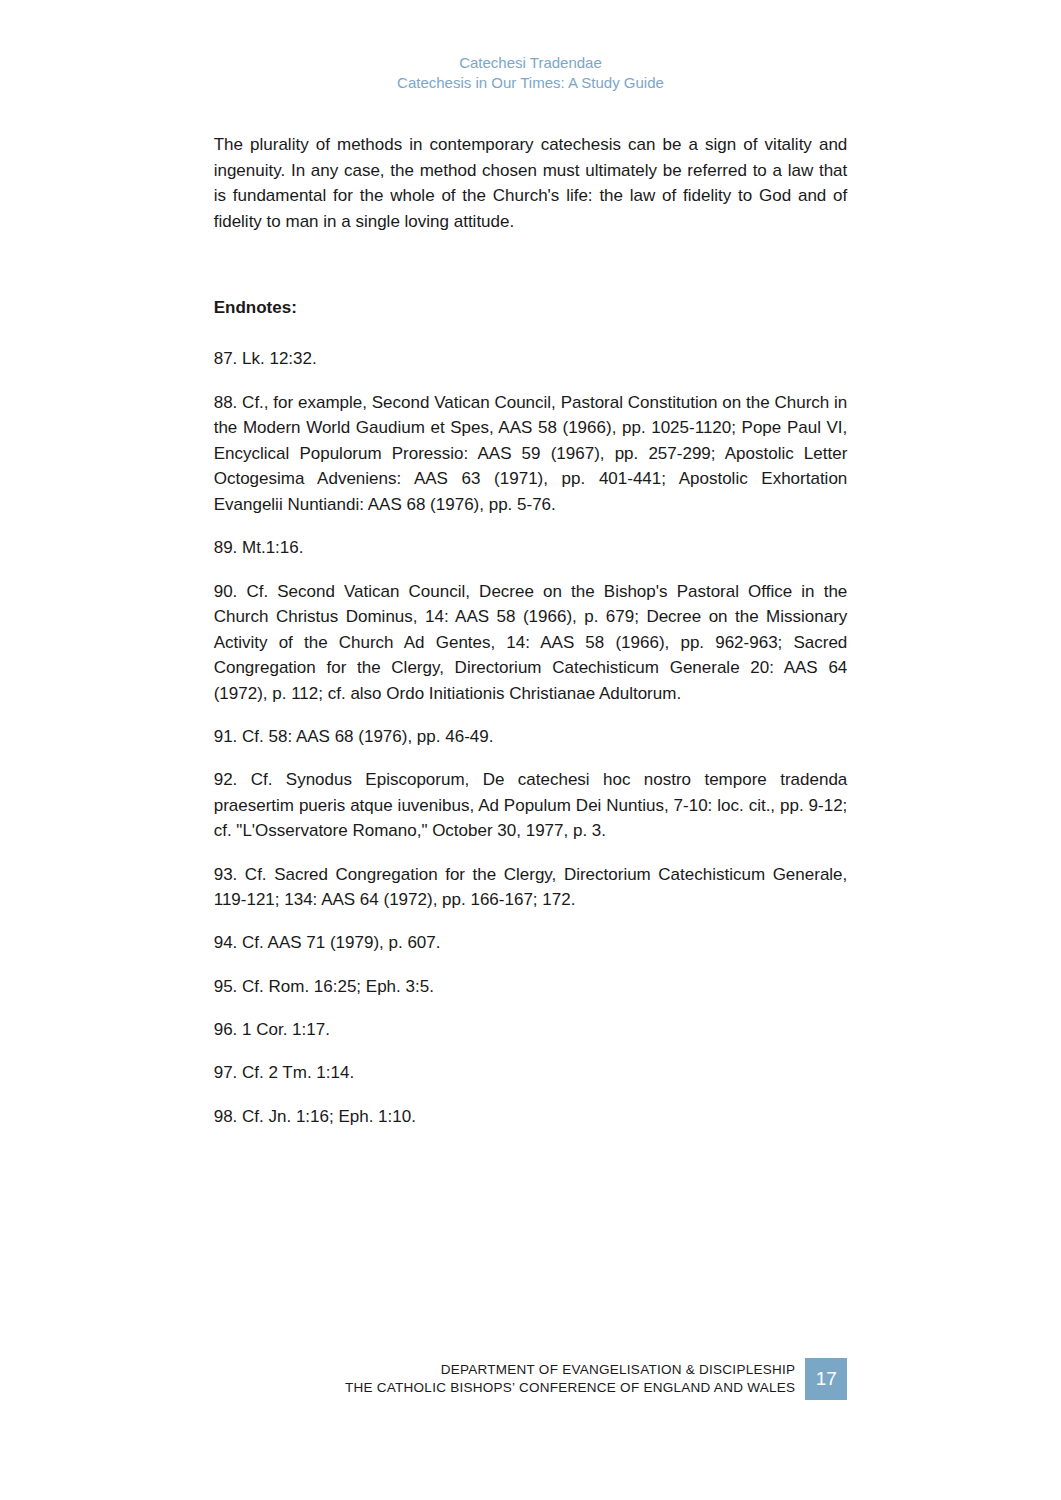Catechesi Tradendae Catechesis in Our Times: A Study Guide
The plurality of methods in contemporary catechesis can be a sign of vitality and ingenuity. In any case, the method chosen must ultimately be referred to a law that is fundamental for the whole of the Church's life: the law of fidelity to God and of fidelity to man in a single loving attitude.
Endnotes:
87. Lk. 12:32.
88. Cf., for example, Second Vatican Council, Pastoral Constitution on the Church in the Modern World Gaudium et Spes, AAS 58 (1966), pp. 1025-1120; Pope Paul VI, Encyclical Populorum Proressio: AAS 59 (1967), pp. 257-299; Apostolic Letter Octogesima Adveniens: AAS 63 (1971), pp. 401-441; Apostolic Exhortation Evangelii Nuntiandi: AAS 68 (1976), pp. 5-76.
89. Mt.1:16.
90. Cf. Second Vatican Council, Decree on the Bishop's Pastoral Office in the Church Christus Dominus, 14: AAS 58 (1966), p. 679; Decree on the Missionary Activity of the Church Ad Gentes, 14: AAS 58 (1966), pp. 962-963; Sacred Congregation for the Clergy, Directorium Catechisticum Generale 20: AAS 64 (1972), p. 112; cf. also Ordo Initiationis Christianae Adultorum.
91. Cf. 58: AAS 68 (1976), pp. 46-49.
92. Cf. Synodus Episcoporum, De catechesi hoc nostro tempore tradenda praesertim pueris atque iuvenibus, Ad Populum Dei Nuntius, 7-10: loc. cit., pp. 9-12; cf. "L'Osservatore Romano," October 30, 1977, p. 3.
93. Cf. Sacred Congregation for the Clergy, Directorium Catechisticum Generale, 119-121; 134: AAS 64 (1972), pp. 166-167; 172.
94. Cf. AAS 71 (1979), p. 607.
95. Cf. Rom. 16:25; Eph. 3:5.
96. 1 Cor. 1:17.
97. Cf. 2 Tm. 1:14.
98. Cf. Jn. 1:16; Eph. 1:10.
DEPARTMENT OF EVANGELISATION & DISCIPLESHIP
THE CATHOLIC BISHOPS’ CONFERENCE OF ENGLAND AND WALES
17